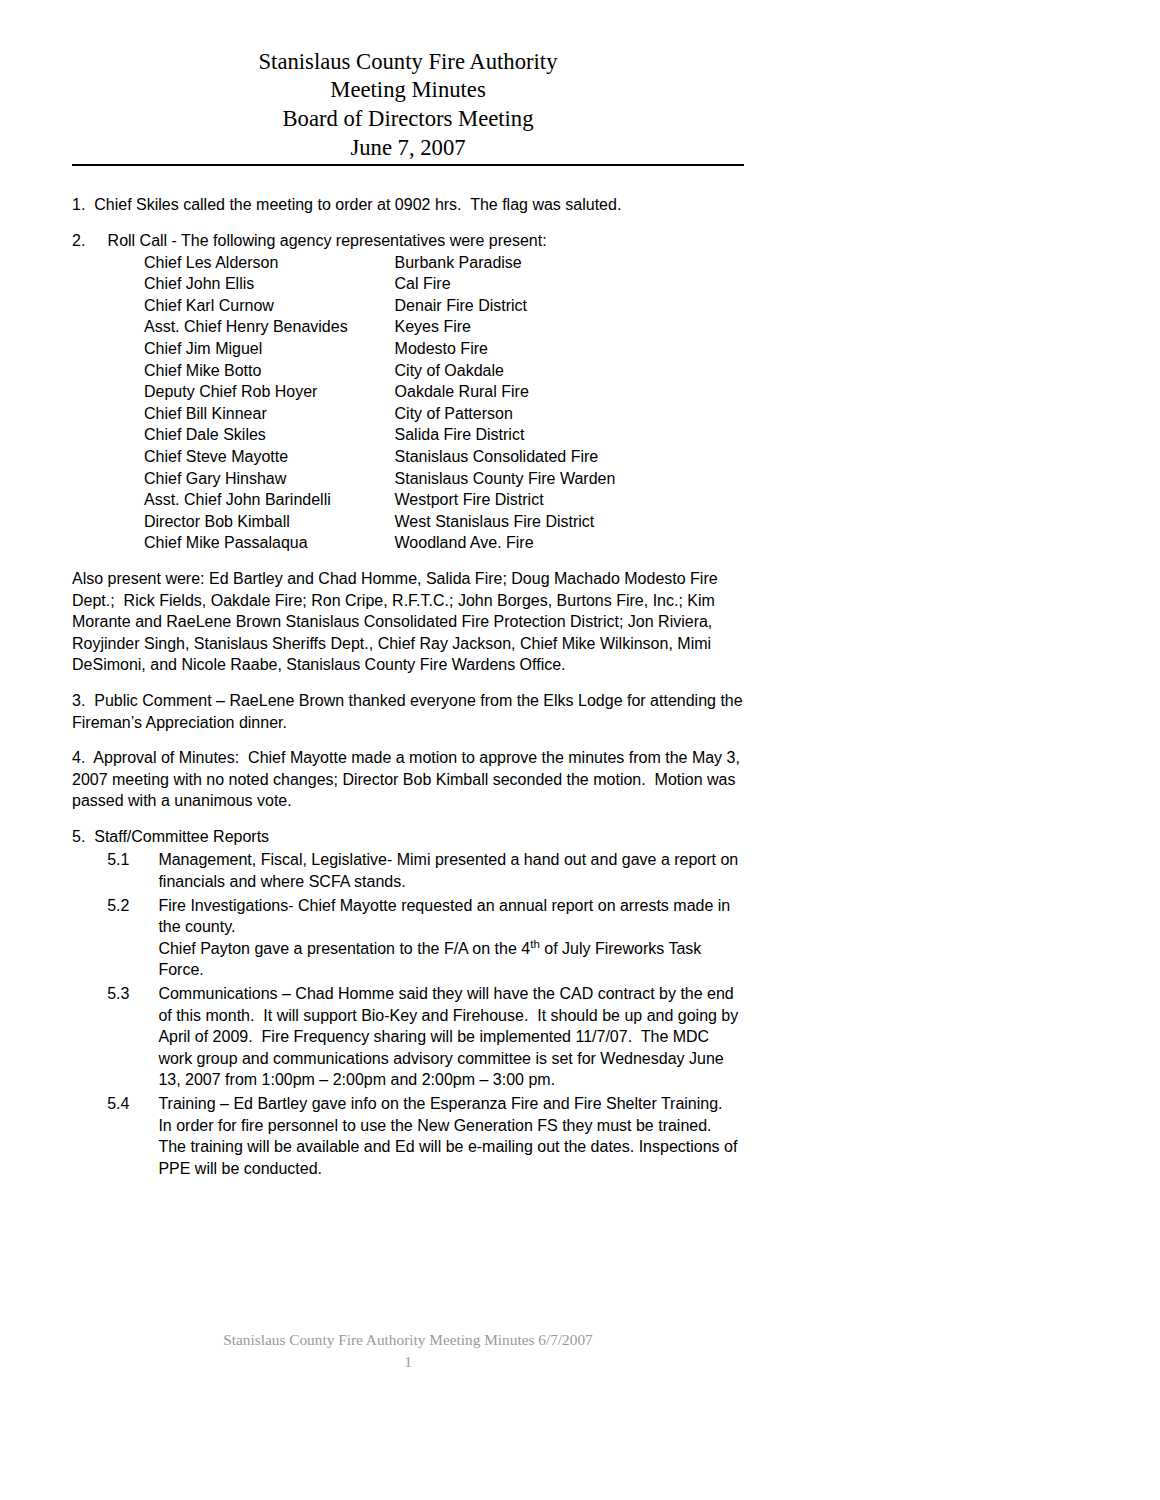Stanislaus County Fire Authority
Meeting Minutes
Board of Directors Meeting
June 7, 2007
1. Chief Skiles called the meeting to order at 0902 hrs. The flag was saluted.
2. Roll Call - The following agency representatives were present:
| Chief Les Alderson | Burbank Paradise |
| Chief John Ellis | Cal Fire |
| Chief Karl Curnow | Denair Fire District |
| Asst. Chief Henry Benavides | Keyes Fire |
| Chief Jim Miguel | Modesto Fire |
| Chief Mike Botto | City of Oakdale |
| Deputy Chief Rob Hoyer | Oakdale Rural Fire |
| Chief Bill Kinnear | City of Patterson |
| Chief Dale Skiles | Salida Fire District |
| Chief Steve Mayotte | Stanislaus Consolidated Fire |
| Chief Gary Hinshaw | Stanislaus County Fire Warden |
| Asst. Chief John Barindelli | Westport Fire District |
| Director Bob Kimball | West Stanislaus Fire District |
| Chief Mike Passalaqua | Woodland Ave. Fire |
Also present were: Ed Bartley and Chad Homme, Salida Fire; Doug Machado Modesto Fire Dept.; Rick Fields, Oakdale Fire; Ron Cripe, R.F.T.C.; John Borges, Burtons Fire, Inc.; Kim Morante and RaeLene Brown Stanislaus Consolidated Fire Protection District; Jon Riviera, Royjinder Singh, Stanislaus Sheriffs Dept., Chief Ray Jackson, Chief Mike Wilkinson, Mimi DeSimoni, and Nicole Raabe, Stanislaus County Fire Wardens Office.
3. Public Comment – RaeLene Brown thanked everyone from the Elks Lodge for attending the Fireman’s Appreciation dinner.
4. Approval of Minutes: Chief Mayotte made a motion to approve the minutes from the May 3, 2007 meeting with no noted changes; Director Bob Kimball seconded the motion. Motion was passed with a unanimous vote.
5. Staff/Committee Reports
5.1 Management, Fiscal, Legislative- Mimi presented a hand out and gave a report on financials and where SCFA stands.
5.2 Fire Investigations- Chief Mayotte requested an annual report on arrests made in the county.
Chief Payton gave a presentation to the F/A on the 4th of July Fireworks Task Force.
5.3 Communications – Chad Homme said they will have the CAD contract by the end of this month. It will support Bio-Key and Firehouse. It should be up and going by April of 2009. Fire Frequency sharing will be implemented 11/7/07. The MDC work group and communications advisory committee is set for Wednesday June 13, 2007 from 1:00pm – 2:00pm and 2:00pm – 3:00 pm.
5.4 Training – Ed Bartley gave info on the Esperanza Fire and Fire Shelter Training. In order for fire personnel to use the New Generation FS they must be trained. The training will be available and Ed will be e-mailing out the dates. Inspections of PPE will be conducted.
Stanislaus County Fire Authority Meeting Minutes 6/7/2007
1